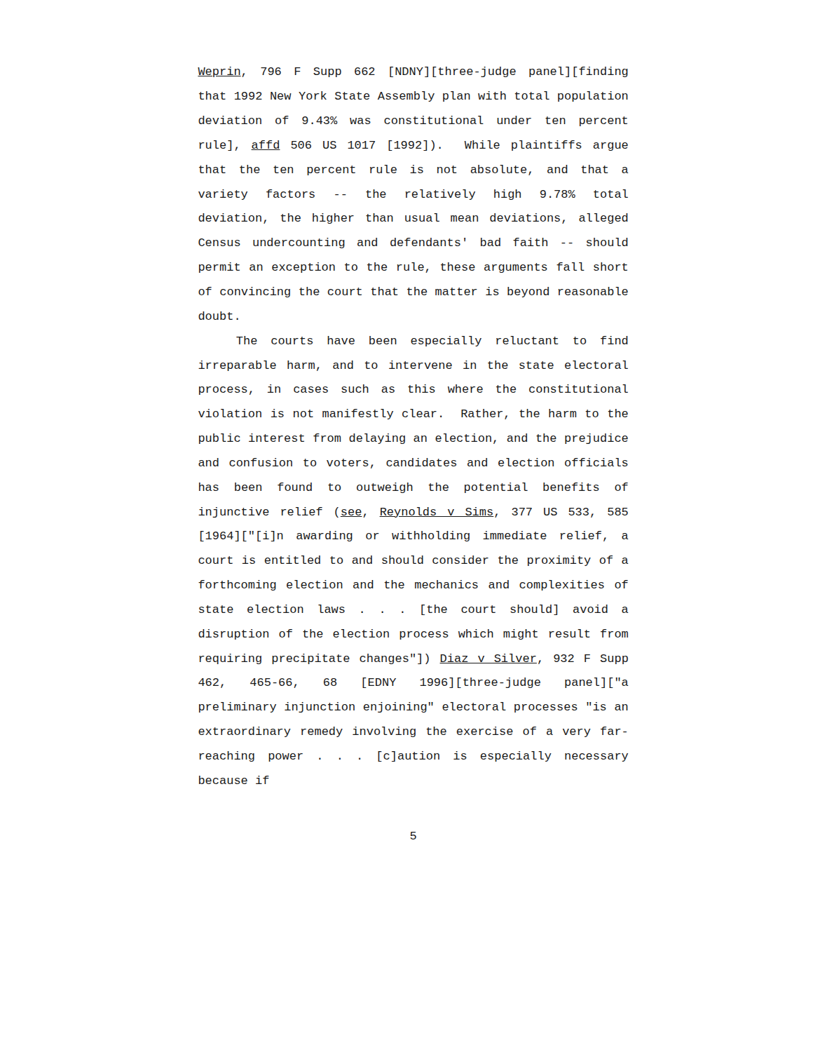Weprin, 796 F Supp 662 [NDNY][three-judge panel][finding that 1992 New York State Assembly plan with total population deviation of 9.43% was constitutional under ten percent rule], affd 506 US 1017 [1992]). While plaintiffs argue that the ten percent rule is not absolute, and that a variety factors -- the relatively high 9.78% total deviation, the higher than usual mean deviations, alleged Census undercounting and defendants' bad faith -- should permit an exception to the rule, these arguments fall short of convincing the court that the matter is beyond reasonable doubt.
The courts have been especially reluctant to find irreparable harm, and to intervene in the state electoral process, in cases such as this where the constitutional violation is not manifestly clear. Rather, the harm to the public interest from delaying an election, and the prejudice and confusion to voters, candidates and election officials has been found to outweigh the potential benefits of injunctive relief (see, Reynolds v Sims, 377 US 533, 585 [1964]["[i]n awarding or withholding immediate relief, a court is entitled to and should consider the proximity of a forthcoming election and the mechanics and complexities of state election laws . . . [the court should] avoid a disruption of the election process which might result from requiring precipitate changes"]) Diaz v Silver, 932 F Supp 462, 465-66, 68 [EDNY 1996][three-judge panel]["a preliminary injunction enjoining" electoral processes "is an extraordinary remedy involving the exercise of a very far-reaching power . . . [c]aution is especially necessary because if
5